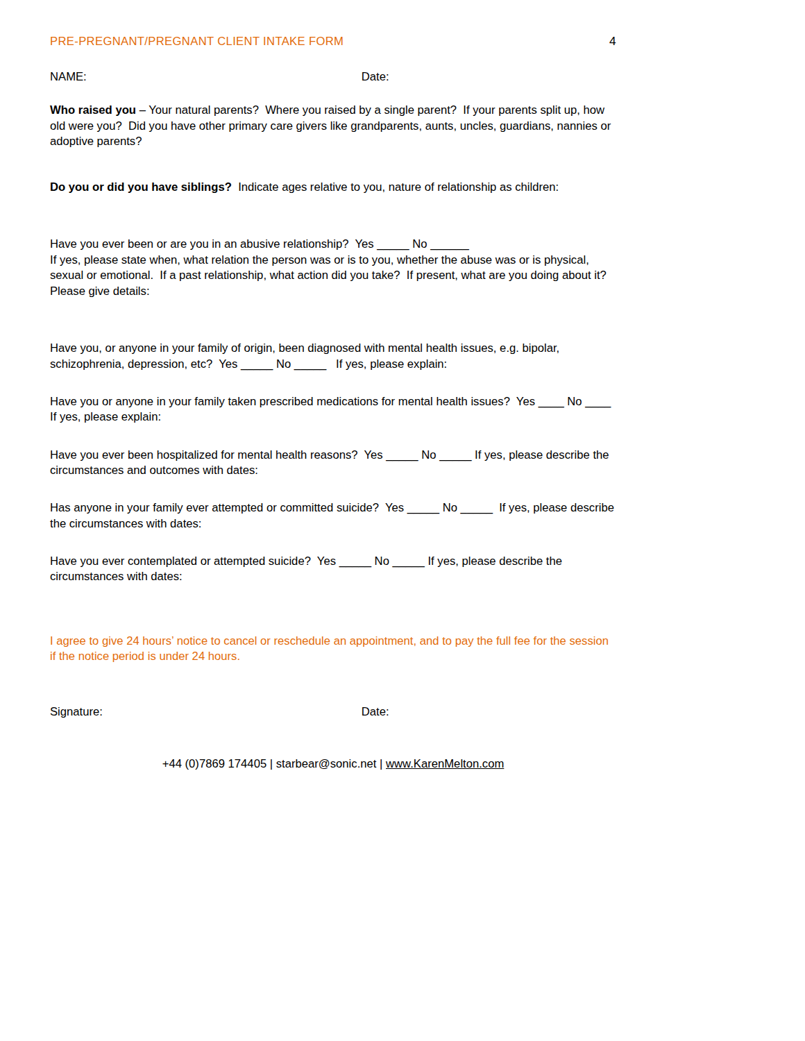PRE-PREGNANT/PREGNANT CLIENT INTAKE FORM 4
NAME: Date:
Who raised you – Your natural parents? Where you raised by a single parent? If your parents split up, how old were you? Did you have other primary care givers like grandparents, aunts, uncles, guardians, nannies or adoptive parents?
Do you or did you have siblings? Indicate ages relative to you, nature of relationship as children:
Have you ever been or are you in an abusive relationship? Yes _____ No ______
If yes, please state when, what relation the person was or is to you, whether the abuse was or is physical, sexual or emotional. If a past relationship, what action did you take? If present, what are you doing about it? Please give details:
Have you, or anyone in your family of origin, been diagnosed with mental health issues, e.g. bipolar, schizophrenia, depression, etc? Yes _____ No _____ If yes, please explain:
Have you or anyone in your family taken prescribed medications for mental health issues? Yes ____ No ____ If yes, please explain:
Have you ever been hospitalized for mental health reasons? Yes _____ No _____ If yes, please describe the circumstances and outcomes with dates:
Has anyone in your family ever attempted or committed suicide? Yes _____ No _____ If yes, please describe the circumstances with dates:
Have you ever contemplated or attempted suicide? Yes _____ No _____ If yes, please describe the circumstances with dates:
I agree to give 24 hours’ notice to cancel or reschedule an appointment, and to pay the full fee for the session if the notice period is under 24 hours.
Signature: Date:
+44 (0)7869 174405 | starbear@sonic.net | www.KarenMelton.com